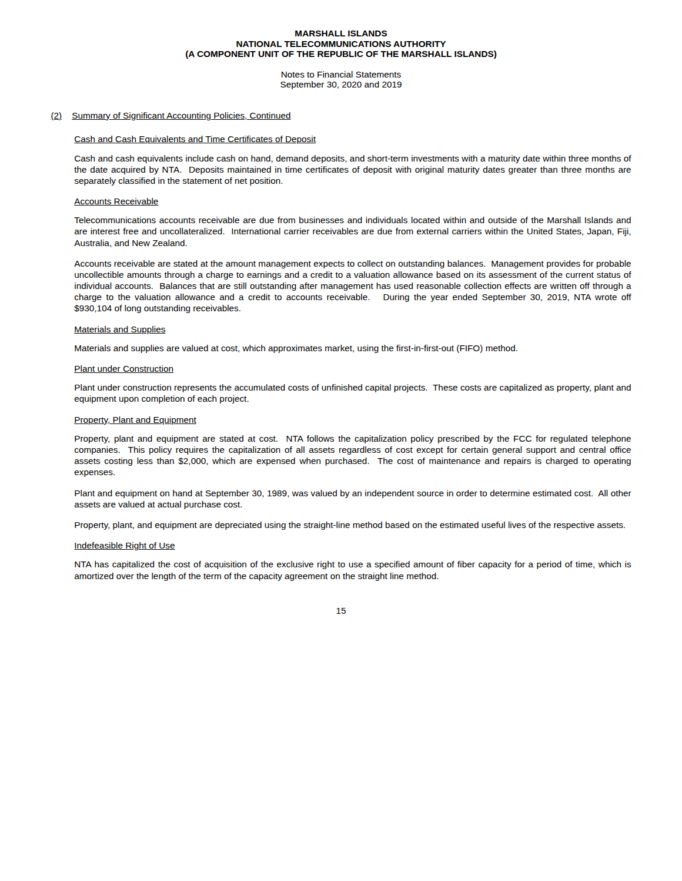MARSHALL ISLANDS
NATIONAL TELECOMMUNICATIONS AUTHORITY
(A COMPONENT UNIT OF THE REPUBLIC OF THE MARSHALL ISLANDS)
Notes to Financial Statements
September 30, 2020 and 2019
(2) Summary of Significant Accounting Policies, Continued
Cash and Cash Equivalents and Time Certificates of Deposit
Cash and cash equivalents include cash on hand, demand deposits, and short-term investments with a maturity date within three months of the date acquired by NTA. Deposits maintained in time certificates of deposit with original maturity dates greater than three months are separately classified in the statement of net position.
Accounts Receivable
Telecommunications accounts receivable are due from businesses and individuals located within and outside of the Marshall Islands and are interest free and uncollateralized. International carrier receivables are due from external carriers within the United States, Japan, Fiji, Australia, and New Zealand.
Accounts receivable are stated at the amount management expects to collect on outstanding balances. Management provides for probable uncollectible amounts through a charge to earnings and a credit to a valuation allowance based on its assessment of the current status of individual accounts. Balances that are still outstanding after management has used reasonable collection effects are written off through a charge to the valuation allowance and a credit to accounts receivable. During the year ended September 30, 2019, NTA wrote off $930,104 of long outstanding receivables.
Materials and Supplies
Materials and supplies are valued at cost, which approximates market, using the first-in-first-out (FIFO) method.
Plant under Construction
Plant under construction represents the accumulated costs of unfinished capital projects. These costs are capitalized as property, plant and equipment upon completion of each project.
Property, Plant and Equipment
Property, plant and equipment are stated at cost. NTA follows the capitalization policy prescribed by the FCC for regulated telephone companies. This policy requires the capitalization of all assets regardless of cost except for certain general support and central office assets costing less than $2,000, which are expensed when purchased. The cost of maintenance and repairs is charged to operating expenses.
Plant and equipment on hand at September 30, 1989, was valued by an independent source in order to determine estimated cost. All other assets are valued at actual purchase cost.
Property, plant, and equipment are depreciated using the straight-line method based on the estimated useful lives of the respective assets.
Indefeasible Right of Use
NTA has capitalized the cost of acquisition of the exclusive right to use a specified amount of fiber capacity for a period of time, which is amortized over the length of the term of the capacity agreement on the straight line method.
15